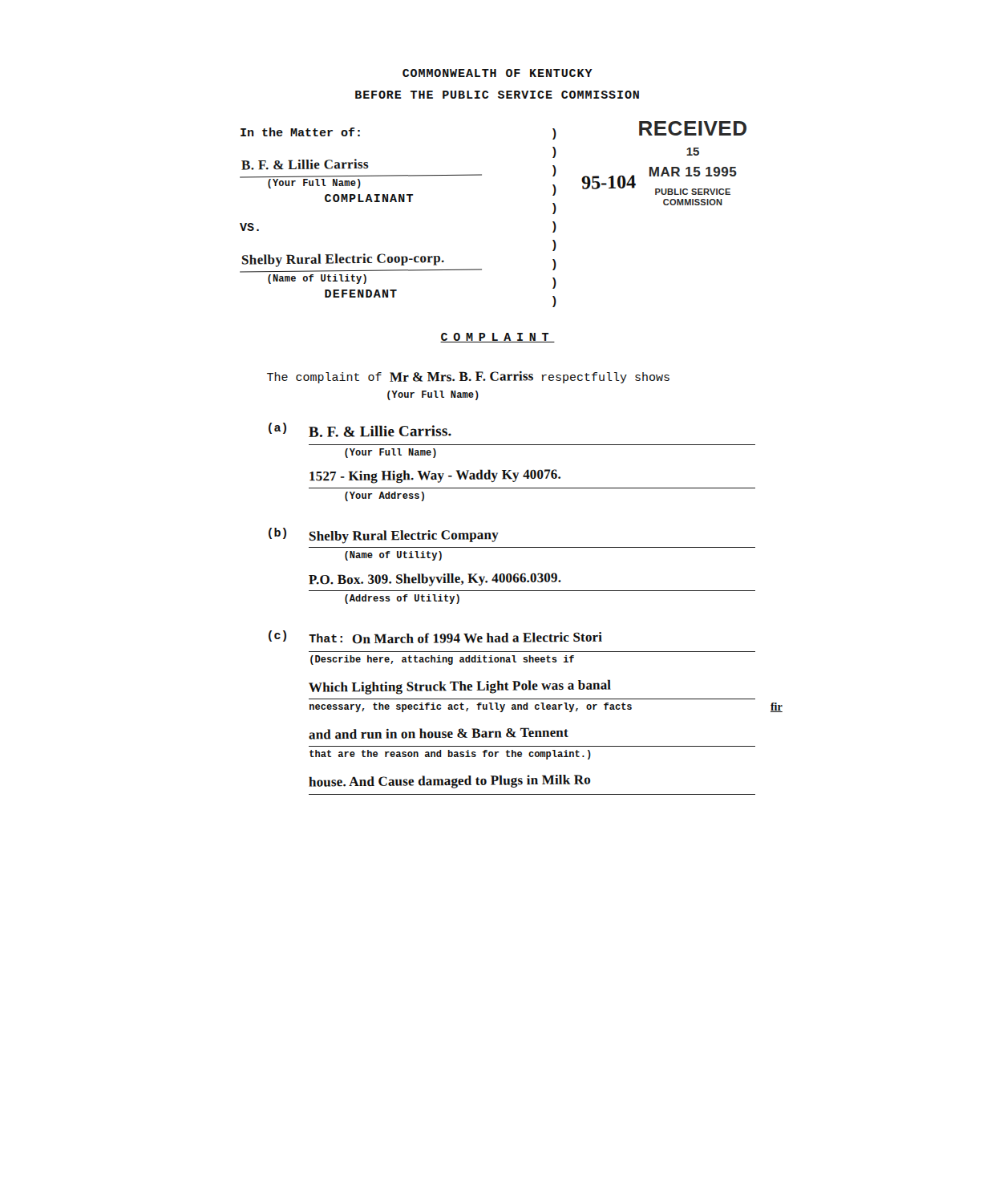COMMONWEALTH OF KENTUCKY
BEFORE THE PUBLIC SERVICE COMMISSION
RECEIVED
15
MAR 15 1995
PUBLIC SERVICE
COMMISSION
| In the Matter of: B. F. & Lillie Carriss (Your Full Name) COMPLAINANT VS. Shelby Rural Electric Coop-corp. (Name of Utility) DEFENDANT | ) ) ) ) ) ) ) ) ) ) | 95-104 |
COMPLAINT
The complaint of Mr & Mrs. B. F. Carriss respectfully shows
(Your Full Name)
(a)
B. F. & Lillie Carriss.
(Your Full Name)
1527 - King High. Way - Waddy Ky 40076.
(Your Address)
(b)
Shelby Rural Electric Company
(Name of Utility)
P.O. Box. 309. Shelbyville, Ky. 40066.0309.
(Address of Utility)
(c)
That: On March of 1994 We had a Electric Stori
(Describe here, attaching additional sheets if
Which Lighting Struck The Light Pole was a banal
necessary, the specific act, fully and clearly, or facts fir
and and run in on house & Barn & Tennent
that are the reason and basis for the complaint.)
house. And Cause damaged to Plugs in Milk Ro